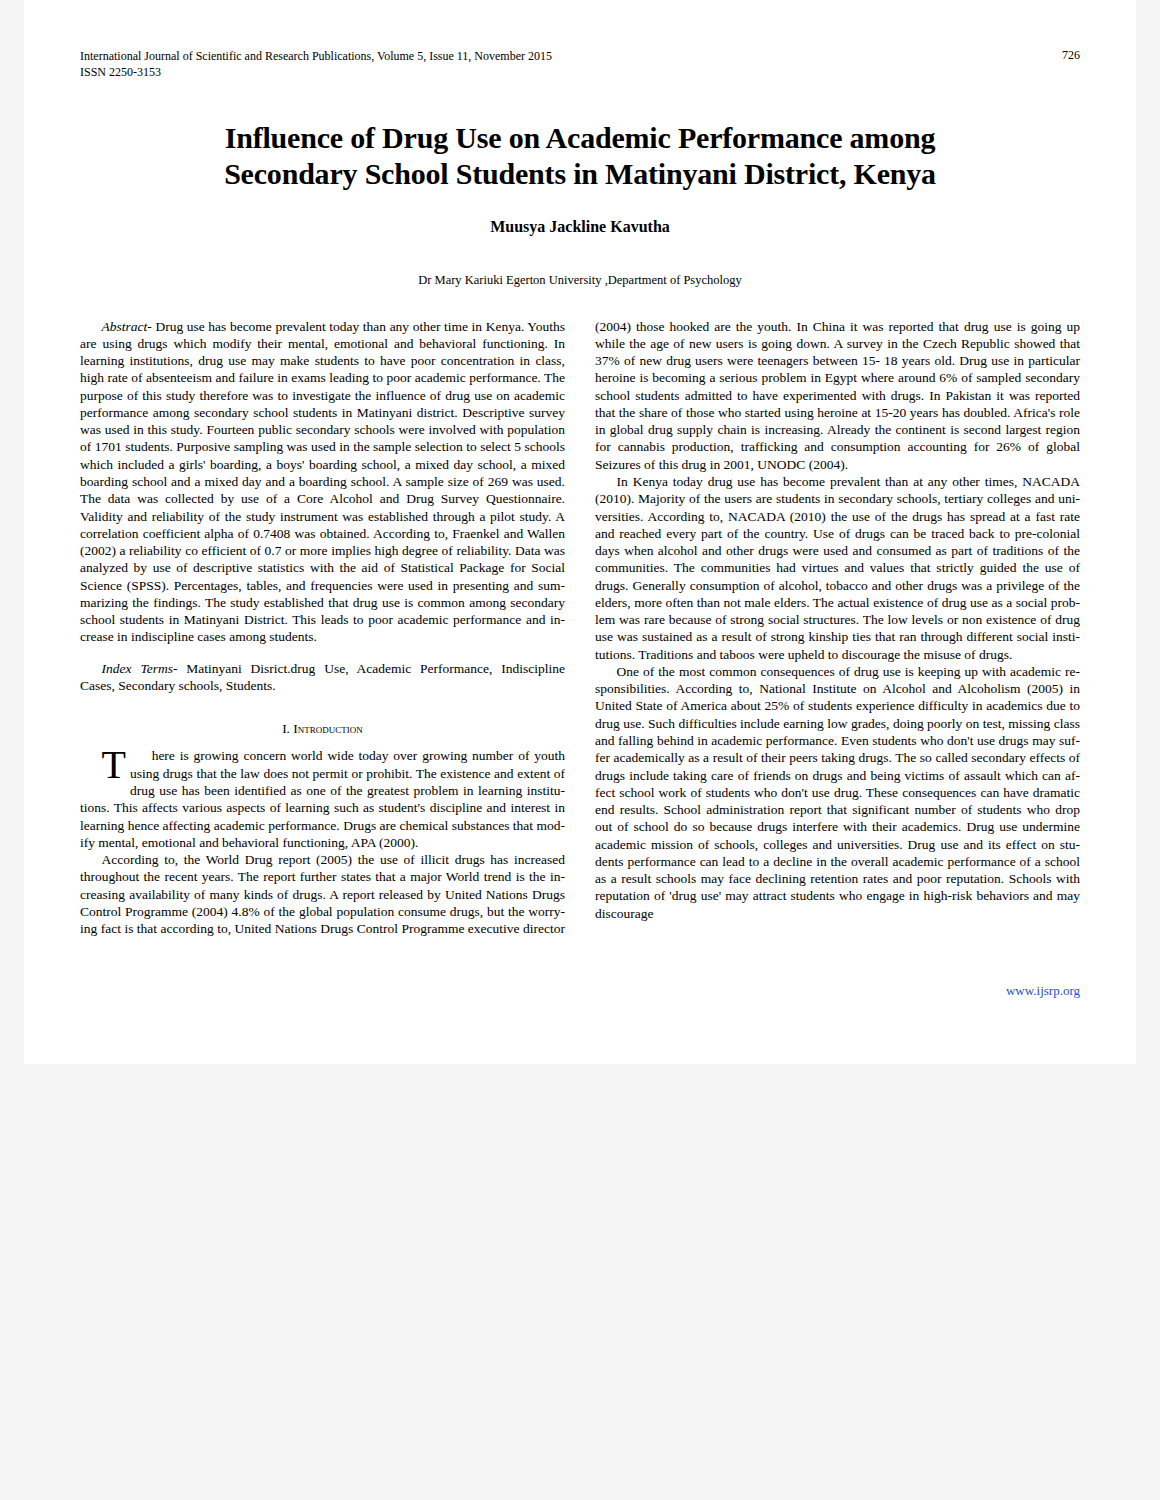International Journal of Scientific and Research Publications, Volume 5, Issue 11, November 2015
ISSN 2250-3153
726
Influence of Drug Use on Academic Performance among
Secondary School Students in Matinyani District, Kenya
Muusya Jackline Kavutha
Dr Mary Kariuki Egerton University ,Department of Psychology
Abstract- Drug use has become prevalent today than any other time in Kenya. Youths are using drugs which modify their mental, emotional and behavioral functioning. In learning institutions, drug use may make students to have poor concentration in class, high rate of absenteeism and failure in exams leading to poor academic performance. The purpose of this study therefore was to investigate the influence of drug use on academic performance among secondary school students in Matinyani district. Descriptive survey was used in this study. Fourteen public secondary schools were involved with population of 1701 students. Purposive sampling was used in the sample selection to select 5 schools which included a girls' boarding, a boys' boarding school, a mixed day school, a mixed boarding school and a mixed day and a boarding school. A sample size of 269 was used. The data was collected by use of a Core Alcohol and Drug Survey Questionnaire. Validity and reliability of the study instrument was established through a pilot study. A correlation coefficient alpha of 0.7408 was obtained. According to, Fraenkel and Wallen (2002) a reliability co efficient of 0.7 or more implies high degree of reliability. Data was analyzed by use of descriptive statistics with the aid of Statistical Package for Social Science (SPSS). Percentages, tables, and frequencies were used in presenting and summarizing the findings. The study established that drug use is common among secondary school students in Matinyani District. This leads to poor academic performance and increase in indiscipline cases among students.
Index Terms- Matinyani Disrict.drug Use, Academic Performance, Indiscipline Cases, Secondary schools, Students.
I. Introduction
There is growing concern world wide today over growing number of youth using drugs that the law does not permit or prohibit. The existence and extent of drug use has been identified as one of the greatest problem in learning institutions. This affects various aspects of learning such as student's discipline and interest in learning hence affecting academic performance. Drugs are chemical substances that modify mental, emotional and behavioral functioning, APA (2000).
According to, the World Drug report (2005) the use of illicit drugs has increased throughout the recent years. The report further states that a major World trend is the increasing availability of many kinds of drugs. A report released by United Nations Drugs Control Programme (2004) 4.8% of the global population consume drugs, but the worrying fact is that according to, United Nations Drugs Control Programme executive director (2004) those hooked are the youth. In China it was reported that drug use is going up while the age of new users is going down. A survey in the Czech Republic showed that 37% of new drug users were teenagers between 15- 18 years old. Drug use in particular heroine is becoming a serious problem in Egypt where around 6% of sampled secondary school students admitted to have experimented with drugs. In Pakistan it was reported that the share of those who started using heroine at 15-20 years has doubled. Africa's role in global drug supply chain is increasing. Already the continent is second largest region for cannabis production, trafficking and consumption accounting for 26% of global Seizures of this drug in 2001, UNODC (2004).
In Kenya today drug use has become prevalent than at any other times, NACADA (2010). Majority of the users are students in secondary schools, tertiary colleges and universities. According to, NACADA (2010) the use of the drugs has spread at a fast rate and reached every part of the country. Use of drugs can be traced back to pre-colonial days when alcohol and other drugs were used and consumed as part of traditions of the communities. The communities had virtues and values that strictly guided the use of drugs. Generally consumption of alcohol, tobacco and other drugs was a privilege of the elders, more often than not male elders. The actual existence of drug use as a social problem was rare because of strong social structures. The low levels or non existence of drug use was sustained as a result of strong kinship ties that ran through different social institutions. Traditions and taboos were upheld to discourage the misuse of drugs.
One of the most common consequences of drug use is keeping up with academic responsibilities. According to, National Institute on Alcohol and Alcoholism (2005) in United State of America about 25% of students experience difficulty in academics due to drug use. Such difficulties include earning low grades, doing poorly on test, missing class and falling behind in academic performance. Even students who don't use drugs may suffer academically as a result of their peers taking drugs. The so called secondary effects of drugs include taking care of friends on drugs and being victims of assault which can affect school work of students who don't use drug. These consequences can have dramatic end results. School administration report that significant number of students who drop out of school do so because drugs interfere with their academics. Drug use undermine academic mission of schools, colleges and universities. Drug use and its effect on students performance can lead to a decline in the overall academic performance of a school as a result schools may face declining retention rates and poor reputation. Schools with reputation of 'drug use' may attract students who engage in high-risk behaviors and may discourage
www.ijsrp.org